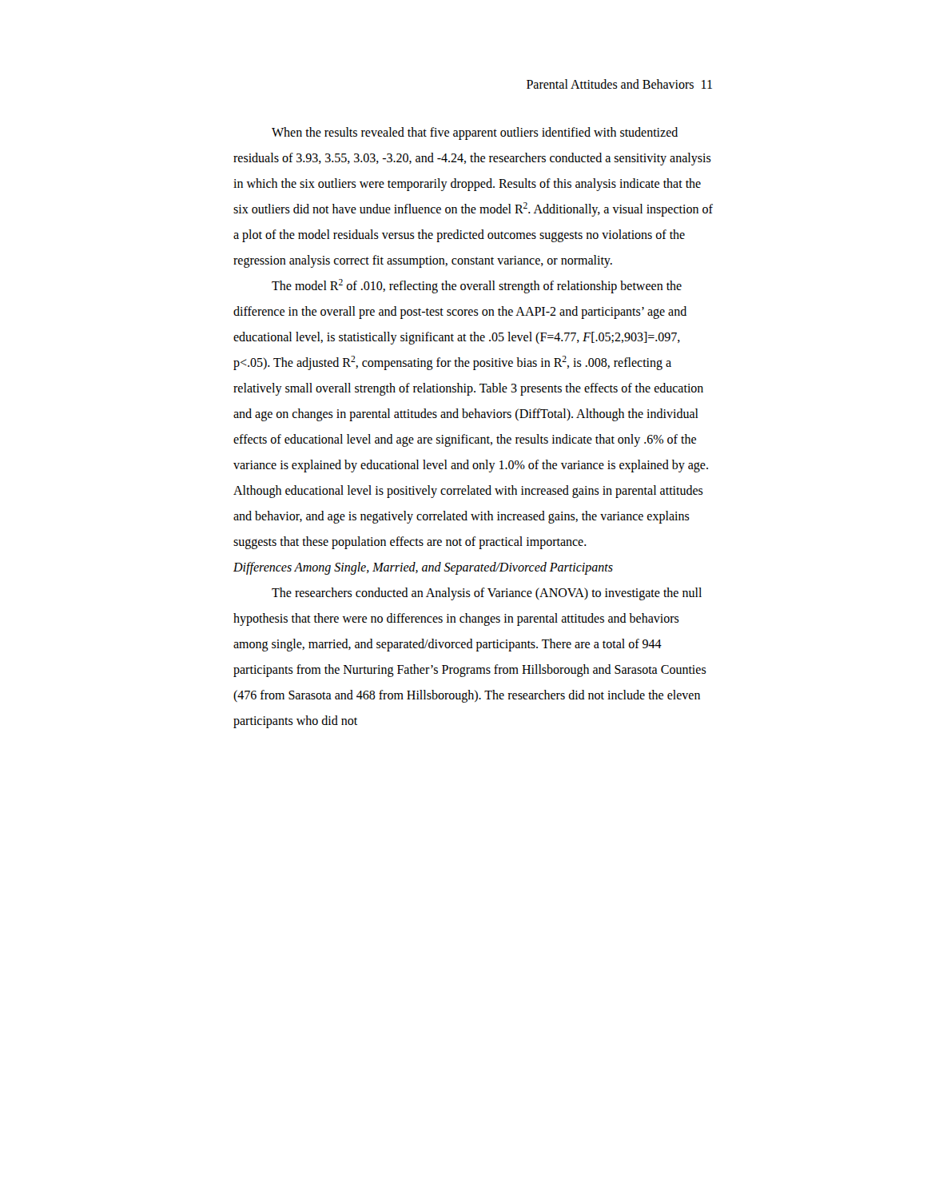Parental Attitudes and Behaviors 11
When the results revealed that five apparent outliers identified with studentized residuals of 3.93, 3.55, 3.03, -3.20, and -4.24, the researchers conducted a sensitivity analysis in which the six outliers were temporarily dropped. Results of this analysis indicate that the six outliers did not have undue influence on the model R2. Additionally, a visual inspection of a plot of the model residuals versus the predicted outcomes suggests no violations of the regression analysis correct fit assumption, constant variance, or normality.
The model R2 of .010, reflecting the overall strength of relationship between the difference in the overall pre and post-test scores on the AAPI-2 and participants’ age and educational level, is statistically significant at the .05 level (F=4.77, F[.05;2,903]=.097, p<.05). The adjusted R2, compensating for the positive bias in R2, is .008, reflecting a relatively small overall strength of relationship. Table 3 presents the effects of the education and age on changes in parental attitudes and behaviors (DiffTotal). Although the individual effects of educational level and age are significant, the results indicate that only .6% of the variance is explained by educational level and only 1.0% of the variance is explained by age. Although educational level is positively correlated with increased gains in parental attitudes and behavior, and age is negatively correlated with increased gains, the variance explains suggests that these population effects are not of practical importance.
Differences Among Single, Married, and Separated/Divorced Participants
The researchers conducted an Analysis of Variance (ANOVA) to investigate the null hypothesis that there were no differences in changes in parental attitudes and behaviors among single, married, and separated/divorced participants. There are a total of 944 participants from the Nurturing Father’s Programs from Hillsborough and Sarasota Counties (476 from Sarasota and 468 from Hillsborough). The researchers did not include the eleven participants who did not